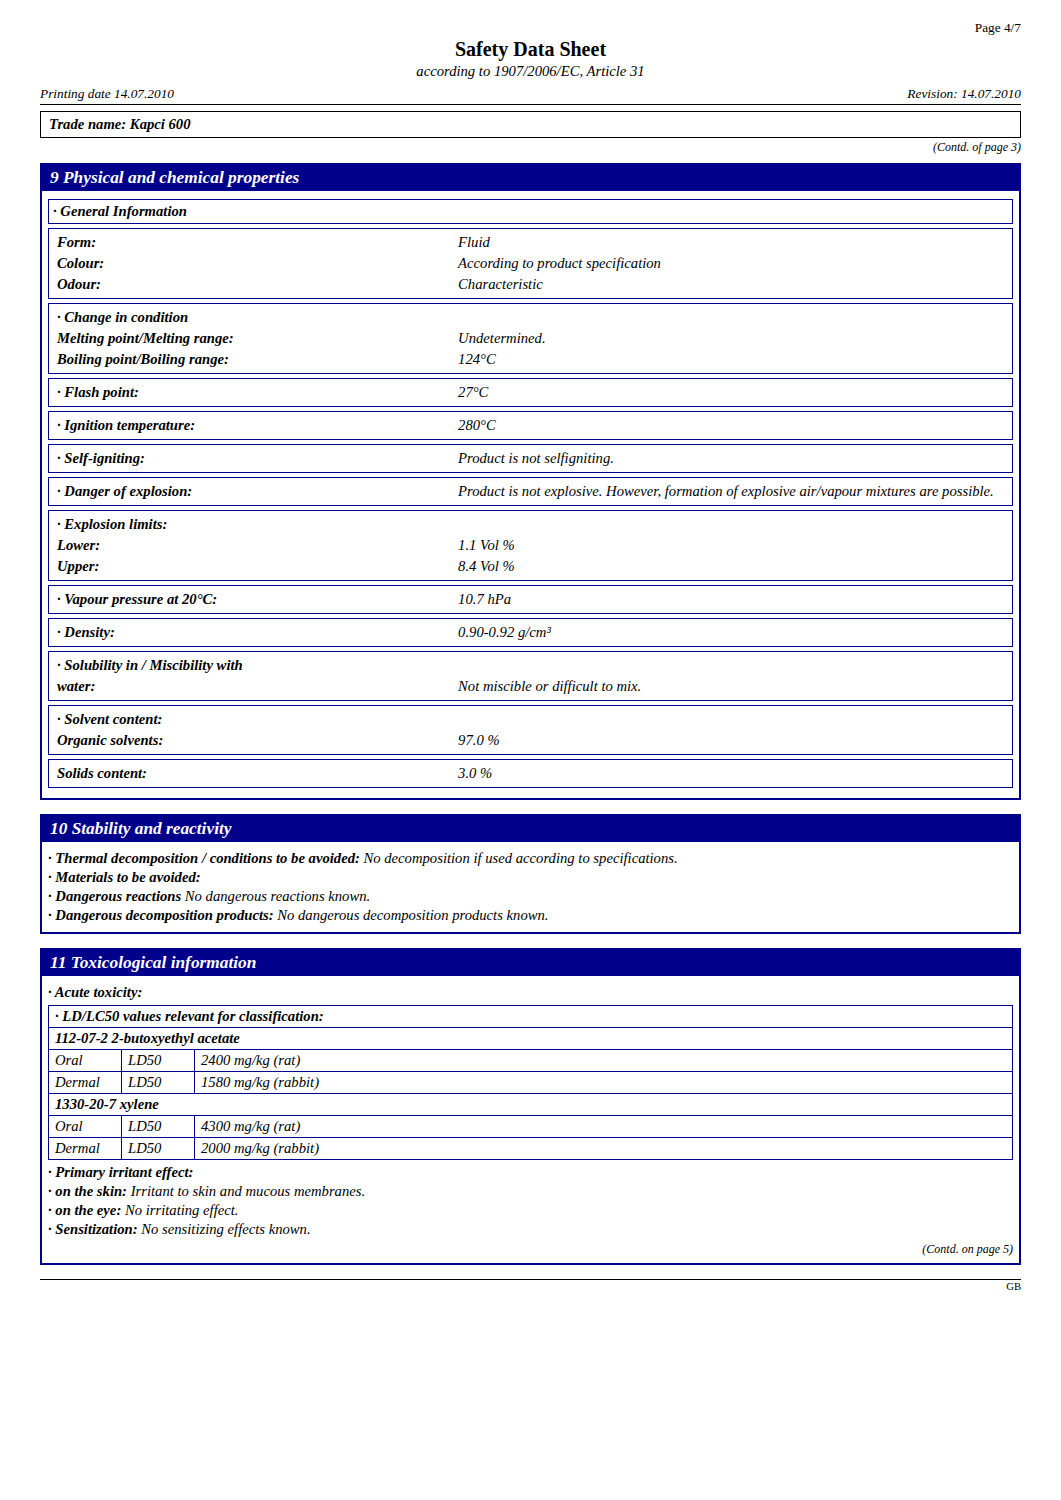Page 4/7
Safety Data Sheet
according to 1907/2006/EC, Article 31
Printing date 14.07.2010 Revision: 14.07.2010
Trade name: Kapci 600
(Contd. of page 3)
9 Physical and chemical properties
· General Information
| Form: | Fluid |
| Colour: | According to product specification |
| Odour: | Characteristic |
| · Change in condition |
| Melting point/Melting range: | Undetermined. |
| Boiling point/Boiling range: | 124°C |
| · Flash point: | 27°C |
| · Ignition temperature: | 280°C |
| · Self-igniting: | Product is not selfigniting. |
| · Danger of explosion: | Product is not explosive. However, formation of explosive air/vapour mixtures are possible. |
| · Explosion limits: |
| Lower: | 1.1 Vol % |
| Upper: | 8.4 Vol % |
| · Vapour pressure at 20°C: | 10.7 hPa |
| · Density: | 0.90-0.92 g/cm³ |
| · Solubility in / Miscibility with |
| water: | Not miscible or difficult to mix. |
| · Solvent content: |
| Organic solvents: | 97.0 % |
| Solids content: | 3.0 % |
10 Stability and reactivity
· Thermal decomposition / conditions to be avoided: No decomposition if used according to specifications.
· Materials to be avoided:
· Dangerous reactions No dangerous reactions known.
· Dangerous decomposition products: No dangerous decomposition products known.
11 Toxicological information
· Acute toxicity:
· LD/LC50 values relevant for classification:
112-07-2 2-butoxyethyl acetate
| Oral | LD50 | 2400 mg/kg (rat) |
| Dermal | LD50 | 1580 mg/kg (rabbit) |
1330-20-7 xylene
| Oral | LD50 | 4300 mg/kg (rat) |
| Dermal | LD50 | 2000 mg/kg (rabbit) |
· Primary irritant effect:
· on the skin: Irritant to skin and mucous membranes.
· on the eye: No irritating effect.
· Sensitization: No sensitizing effects known.
(Contd. on page 5)
GB